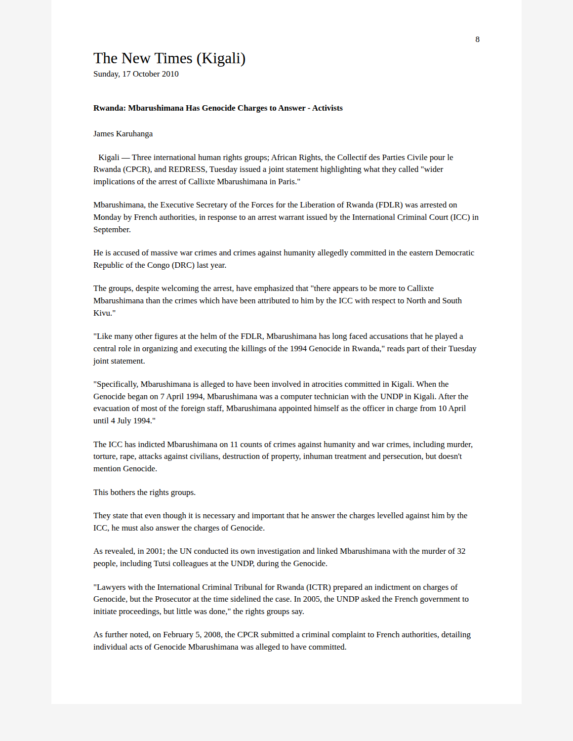8
The New Times (Kigali)
Sunday, 17 October 2010
Rwanda: Mbarushimana Has Genocide Charges to Answer - Activists
James Karuhanga
Kigali — Three international human rights groups; African Rights, the Collectif des Parties Civile pour le Rwanda (CPCR), and REDRESS, Tuesday issued a joint statement highlighting what they called "wider implications of the arrest of Callixte Mbarushimana in Paris."
Mbarushimana, the Executive Secretary of the Forces for the Liberation of Rwanda (FDLR) was arrested on Monday by French authorities, in response to an arrest warrant issued by the International Criminal Court (ICC) in September.
He is accused of massive war crimes and crimes against humanity allegedly committed in the eastern Democratic Republic of the Congo (DRC) last year.
The groups, despite welcoming the arrest, have emphasized that "there appears to be more to Callixte Mbarushimana than the crimes which have been attributed to him by the ICC with respect to North and South Kivu."
"Like many other figures at the helm of the FDLR, Mbarushimana has long faced accusations that he played a central role in organizing and executing the killings of the 1994 Genocide in Rwanda," reads part of their Tuesday joint statement.
"Specifically, Mbarushimana is alleged to have been involved in atrocities committed in Kigali. When the Genocide began on 7 April 1994, Mbarushimana was a computer technician with the UNDP in Kigali. After the evacuation of most of the foreign staff, Mbarushimana appointed himself as the officer in charge from 10 April until 4 July 1994."
The ICC has indicted Mbarushimana on 11 counts of crimes against humanity and war crimes, including murder, torture, rape, attacks against civilians, destruction of property, inhuman treatment and persecution, but doesn't mention Genocide.
This bothers the rights groups.
They state that even though it is necessary and important that he answer the charges levelled against him by the ICC, he must also answer the charges of Genocide.
As revealed, in 2001; the UN conducted its own investigation and linked Mbarushimana with the murder of 32 people, including Tutsi colleagues at the UNDP, during the Genocide.
"Lawyers with the International Criminal Tribunal for Rwanda (ICTR) prepared an indictment on charges of Genocide, but the Prosecutor at the time sidelined the case. In 2005, the UNDP asked the French government to initiate proceedings, but little was done," the rights groups say.
As further noted, on February 5, 2008, the CPCR submitted a criminal complaint to French authorities, detailing individual acts of Genocide Mbarushimana was alleged to have committed.